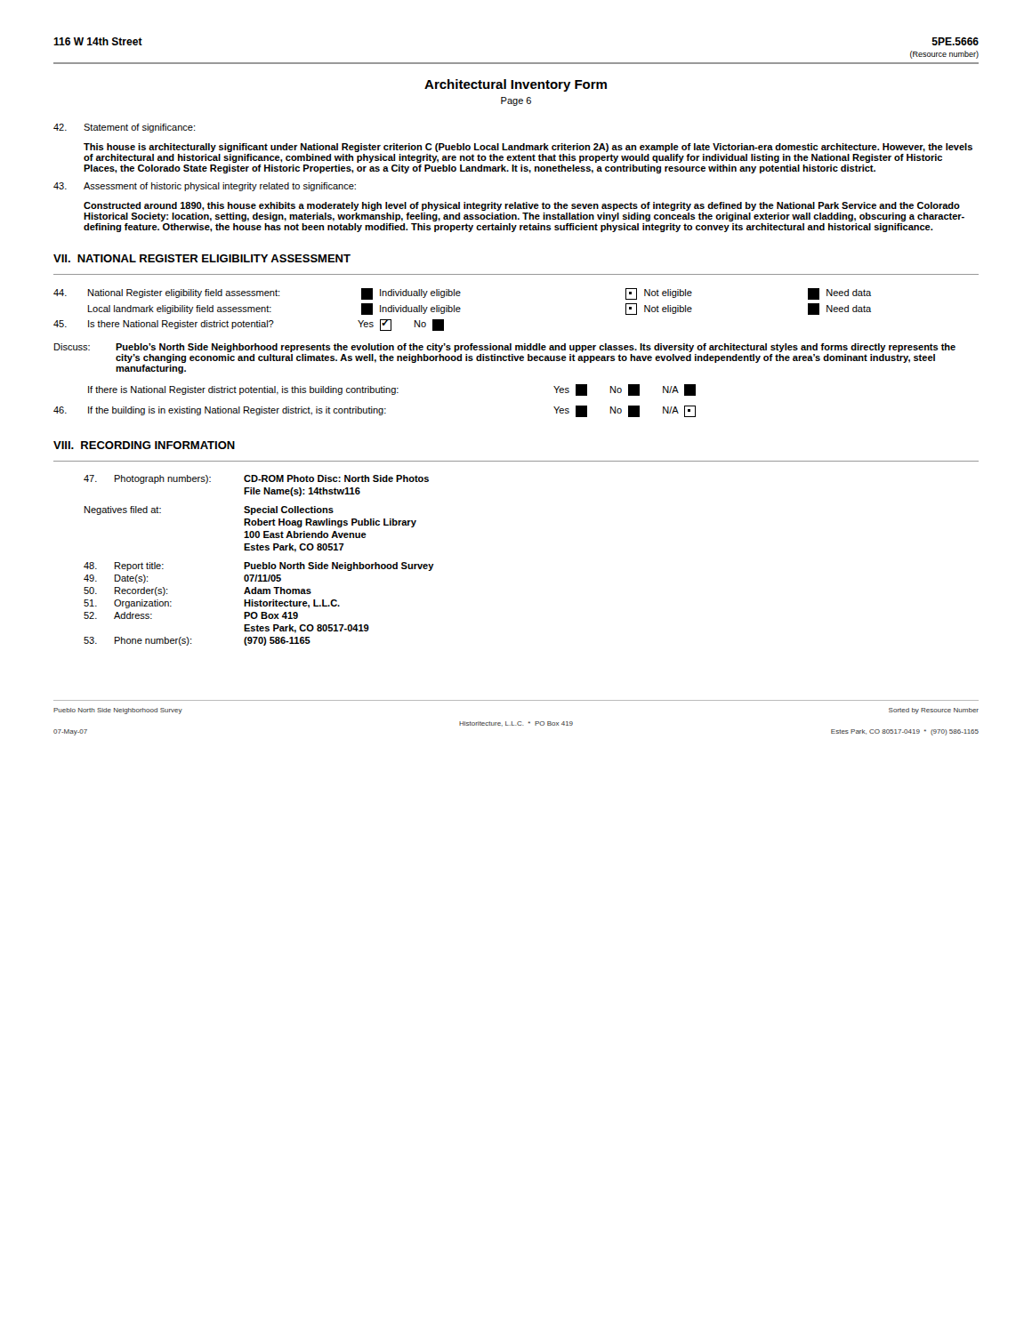116 W 14th Street
5PE.5666
(Resource number)
Architectural Inventory Form
Page 6
42.
Statement of significance:
This house is architecturally significant under National Register criterion C (Pueblo Local Landmark criterion 2A) as an example of late Victorian-era domestic architecture. However, the levels of architectural and historical significance, combined with physical integrity, are not to the extent that this property would qualify for individual listing in the National Register of Historic Places, the Colorado State Register of Historic Properties, or as a City of Pueblo Landmark. It is, nonetheless, a contributing resource within any potential historic district.
43.
Assessment of historic physical integrity related to significance:
Constructed around 1890, this house exhibits a moderately high level of physical integrity relative to the seven aspects of integrity as defined by the National Park Service and the Colorado Historical Society: location, setting, design, materials, workmanship, feeling, and association. The installation vinyl siding conceals the original exterior wall cladding, obscuring a character-defining feature. Otherwise, the house has not been notably modified. This property certainly retains sufficient physical integrity to convey its architectural and historical significance.
VII. NATIONAL REGISTER ELIGIBILITY ASSESSMENT
| 44. | National Register eligibility field assessment: | Individually eligible | Not eligible | Need data |
| | Local landmark eligibility field assessment: | Individually eligible | Not eligible | Need data |
| 45. | Is there National Register district potential? | Yes No |
Discuss:
Pueblo’s North Side Neighborhood represents the evolution of the city’s professional middle and upper classes. Its diversity of architectural styles and forms directly represents the city’s changing economic and cultural climates. As well, the neighborhood is distinctive because it appears to have evolved independently of the area’s dominant industry, steel manufacturing.
| | If there is National Register district potential, is this building contributing: | Yes No N/A |
| 46. | If the building is in existing National Register district, is it contributing: | Yes No N/A |
VIII. RECORDING INFORMATION
| 47. Photograph numbers): | CD-ROM Photo Disc: North Side Photos |
| | File Name(s): 14thstw116 |
| Negatives filed at: | Special Collections |
| | Robert Hoag Rawlings Public Library |
| | 100 East Abriendo Avenue |
| | Estes Park, CO 80517 |
| 48. Report title: | Pueblo North Side Neighborhood Survey |
| 49. Date(s): | 07/11/05 |
| 50. Recorder(s): | Adam Thomas |
| 51. Organization: | Historitecture, L.L.C. |
| 52. Address: | PO Box 419 |
| | Estes Park, CO 80517-0419 |
| 53. Phone number(s): | (970) 586-1165 |
Pueblo North Side Neighborhood Survey
Sorted by Resource Number
Historitecture, L.L.C. * PO Box 419
07-May-07
Estes Park, CO 80517-0419 * (970) 586-1165